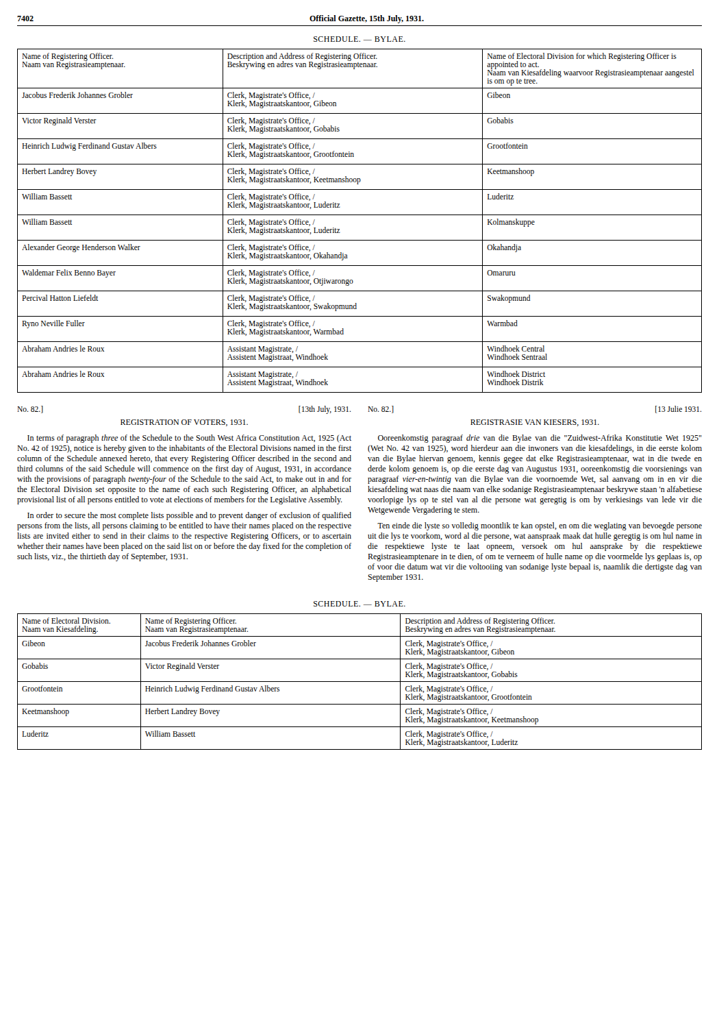7402 Official Gazette, 15th July, 1931.
SCHEDULE. — BYLAE.
| Name of Registering Officer. Naam van Registrasieamptenaar. | Description and Address of Registering Officer. Beskrywing en adres van Registrasieamptenaar. | Name of Electoral Division for which Registering Officer is appointed to act. Naam van Kiesafdeling waarvoor Registrasieamptenaar aangestel is om op te tree. |
| --- | --- | --- |
| Jacobus Frederik Johannes Grobler | Clerk, Magistrate's Office, / Klerk, Magistraatskantoor, Gibeon | Gibeon |
| Victor Reginald Verster | Clerk, Magistrate's Office, / Klerk, Magistraatskantoor, Gobabis | Gobabis |
| Heinrich Ludwig Ferdinand Gustav Albers | Clerk, Magistrate's Office, / Klerk, Magistraatskantoor, Grootfontein | Grootfontein |
| Herbert Landrey Bovey | Clerk, Magistrate's Office, / Klerk, Magistraatskantoor, Keetmanshoop | Keetmanshoop |
| William Bassett | Clerk, Magistrate's Office, / Klerk, Magistraatskantoor, Luderitz | Luderitz |
| William Bassett | Clerk, Magistrate's Office, / Klerk, Magistraatskantoor, Luderitz | Kolmanskuppe |
| Alexander George Henderson Walker | Clerk, Magistrate's Office, / Klerk, Magistraatskantoor, Okahandja | Okahandja |
| Waldemar Felix Benno Bayer | Clerk, Magistrate's Office, / Klerk, Magistraatskantoor, Otjiwarongo | Omaruru |
| Percival Hatton Liefeldt | Clerk, Magistrate's Office, / Klerk, Magistraatskantoor, Swakopmund | Swakopmund |
| Ryno Neville Fuller | Clerk, Magistrate's Office, / Klerk, Magistraatskantoor, Warmbad | Warmbad |
| Abraham Andries le Roux | Assistant Magistrate, / Assistent Magistraat, Windhoek | Windhoek Central Windhoek Sentraal |
| Abraham Andries le Roux | Assistant Magistrate, / Assistent Magistraat, Windhoek | Windhoek District Windhoek Distrik |
No. 82.] [13th July, 1931.
REGISTRATION OF VOTERS, 1931.
In terms of paragraph three of the Schedule to the South West Africa Constitution Act, 1925 (Act No. 42 of 1925), notice is hereby given to the inhabitants of the Electoral Divisions named in the first column of the Schedule annexed hereto, that every Registering Officer described in the second and third columns of the said Schedule will commence on the first day of August, 1931, in accordance with the provisions of paragraph twenty-four of the Schedule to the said Act, to make out in and for the Electoral Division set opposite to the name of each such Registering Officer, an alphabetical provisional list of all persons entitled to vote at elections of members for the Legislative Assembly.
In order to secure the most complete lists possible and to prevent danger of exclusion of qualified persons from the lists, all persons claiming to be entitled to have their names placed on the respective lists are invited either to send in their claims to the respective Registering Officers, or to ascertain whether their names have been placed on the said list on or before the day fixed for the completion of such lists, viz., the thirtieth day of September, 1931.
No. 82.] [13 Julie 1931.
REGISTRASIE VAN KIESERS, 1931.
Ooreenkomstig paragraaf drie van die Bylae van die "Zuidwest-Afrika Konstitutie Wet 1925" (Wet No. 42 van 1925), word hierdeur aan die inwoners van die kiesafdelings, in die eerste kolom van die Bylae hiervan genoem, kennis gegee dat elke Registrasieamptenaar, wat in die twede en derde kolom genoem is, op die eerste dag van Augustus 1931, ooreenkomstig die voorsienings van paragraaf vier-en-twintig van die Bylae van die voornoemde Wet, sal aanvang om in en vir die kiesafdeling wat naas die naam van elke sodanige Registrasieamptenaar beskrywe staan 'n alfabetiese voorlopige lys op te stel van al die persone wat geregtig is om by verkiesings van lede vir die Wetgewende Vergadering te stem.
Ten einde die lyste so volledig moontlik te kan opstel, en om die weglating van bevoegde persone uit die lys te voorkom, word al die persone, wat aanspraak maak dat hulle geregtig is om hul name in die respektiewe lyste te laat opneem, versoek om hul aansprake by die respektiewe Registrasieamptenare in te dien, of om te verneem of hulle name op die voormelde lys geplaas is, op of voor die datum wat vir die voltooiing van sodanige lyste bepaal is, naamlik die dertigste dag van September 1931.
SCHEDULE. — BYLAE.
| Name of Electoral Division. Naam van Kiesafdeling. | Name of Registering Officer. Naam van Registrasieamptenaar. | Description and Address of Registering Officer. Beskrywing en adres van Registrasieamptenaar. |
| --- | --- | --- |
| Gibeon | Jacobus Frederik Johannes Grobler | Clerk, Magistrate's Office, / Klerk, Magistraatskantoor, Gibeon |
| Gobabis | Victor Reginald Verster | Clerk, Magistrate's Office, / Klerk, Magistraatskantoor, Gobabis |
| Grootfontein | Heinrich Ludwig Ferdinand Gustav Albers | Clerk, Magistrate's Office, / Klerk, Magistraatskantoor, Grootfontein |
| Keetmanshoop | Herbert Landrey Bovey | Clerk, Magistrate's Office, / Klerk, Magistraatskantoor, Keetmanshoop |
| Luderitz | William Bassett | Clerk, Magistrate's Office, / Klerk, Magistraatskantoor, Luderitz |